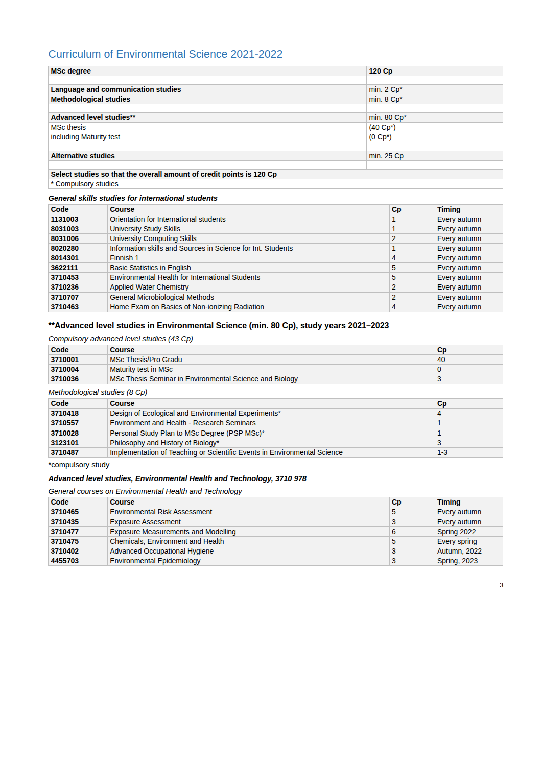Curriculum of Environmental Science 2021-2022
| MSc degree | 120 Cp |
| Language and communication studies | min. 2 Cp* |
| Methodological studies | min. 8 Cp* |
| Advanced level studies** | min. 80 Cp* |
| MSc thesis | (40 Cp*) |
| including Maturity test | (0 Cp*) |
| Alternative studies | min. 25 Cp |
| Select studies so that the overall amount of credit points is 120 Cp |
| * Compulsory studies |
General skills studies for international students
| Code | Course | Cp | Timing |
| --- | --- | --- | --- |
| 1131003 | Orientation for International students | 1 | Every autumn |
| 8031003 | University Study Skills | 1 | Every autumn |
| 8031006 | University Computing Skills | 2 | Every autumn |
| 8020280 | Information skills and Sources in Science for Int. Students | 1 | Every autumn |
| 8014301 | Finnish 1 | 4 | Every autumn |
| 3622111 | Basic Statistics in English | 5 | Every autumn |
| 3710453 | Environmental Health for International Students | 5 | Every autumn |
| 3710236 | Applied Water Chemistry | 2 | Every autumn |
| 3710707 | General Microbiological Methods | 2 | Every autumn |
| 3710463 | Home Exam on Basics of Non-ionizing Radiation | 4 | Every autumn |
**Advanced level studies in Environmental Science (min. 80 Cp), study years 2021–2023
Compulsory advanced level studies (43 Cp)
| Code | Course | Cp |
| --- | --- | --- |
| 3710001 | MSc Thesis/Pro Gradu | 40 |
| 3710004 | Maturity test in MSc | 0 |
| 3710036 | MSc Thesis Seminar in Environmental Science and Biology | 3 |
Methodological studies (8 Cp)
| Code | Course | Cp |
| --- | --- | --- |
| 3710418 | Design of Ecological and Environmental Experiments* | 4 |
| 3710557 | Environment and Health - Research Seminars | 1 |
| 3710028 | Personal Study Plan to MSc Degree (PSP MSc)* | 1 |
| 3123101 | Philosophy and History of Biology* | 3 |
| 3710487 | Implementation of Teaching or Scientific Events in Environmental Science | 1-3 |
*compulsory study
Advanced level studies, Environmental Health and Technology, 3710 978
General courses on Environmental Health and Technology
| Code | Course | Cp | Timing |
| --- | --- | --- | --- |
| 3710465 | Environmental Risk Assessment | 5 | Every autumn |
| 3710435 | Exposure Assessment | 3 | Every autumn |
| 3710477 | Exposure Measurements and Modelling | 6 | Spring 2022 |
| 3710475 | Chemicals, Environment and Health | 5 | Every spring |
| 3710402 | Advanced Occupational Hygiene | 3 | Autumn, 2022 |
| 4455703 | Environmental Epidemiology | 3 | Spring, 2023 |
3